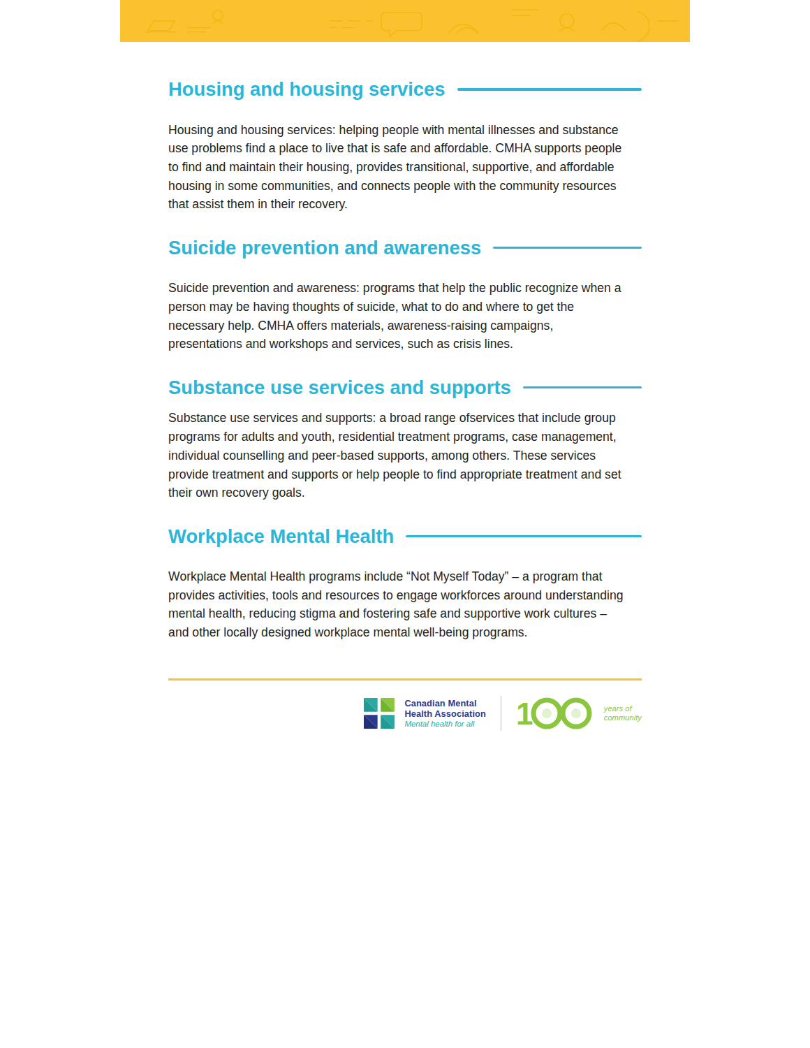Housing and housing services
Housing and housing services: helping people with mental illnesses and substance use problems find a place to live that is safe and affordable. CMHA supports people to find and maintain their housing, provides transitional, supportive, and affordable housing in some communities, and connects people with the community resources that assist them in their recovery.
Suicide prevention and awareness
Suicide prevention and awareness: programs that help the public recognize when a person may be having thoughts of suicide, what to do and where to get the necessary help. CMHA offers materials, awareness-raising campaigns, presentations and workshops and services, such as crisis lines.
Substance use services and supports
Substance use services and supports: a broad range ofservices that include group programs for adults and youth, residential treatment programs, case management, individual counselling and peer-based supports, among others. These services provide treatment and supports or help people to find appropriate treatment and set their own recovery goals.
Workplace Mental Health
Workplace Mental Health programs include “Not Myself Today” – a program that provides activities, tools and resources to engage workforces around understanding mental health, reducing stigma and fostering safe and supportive work cultures – and other locally designed workplace mental well-being programs.
Canadian Mental
Health Association
Mental health for all
1
years of
community